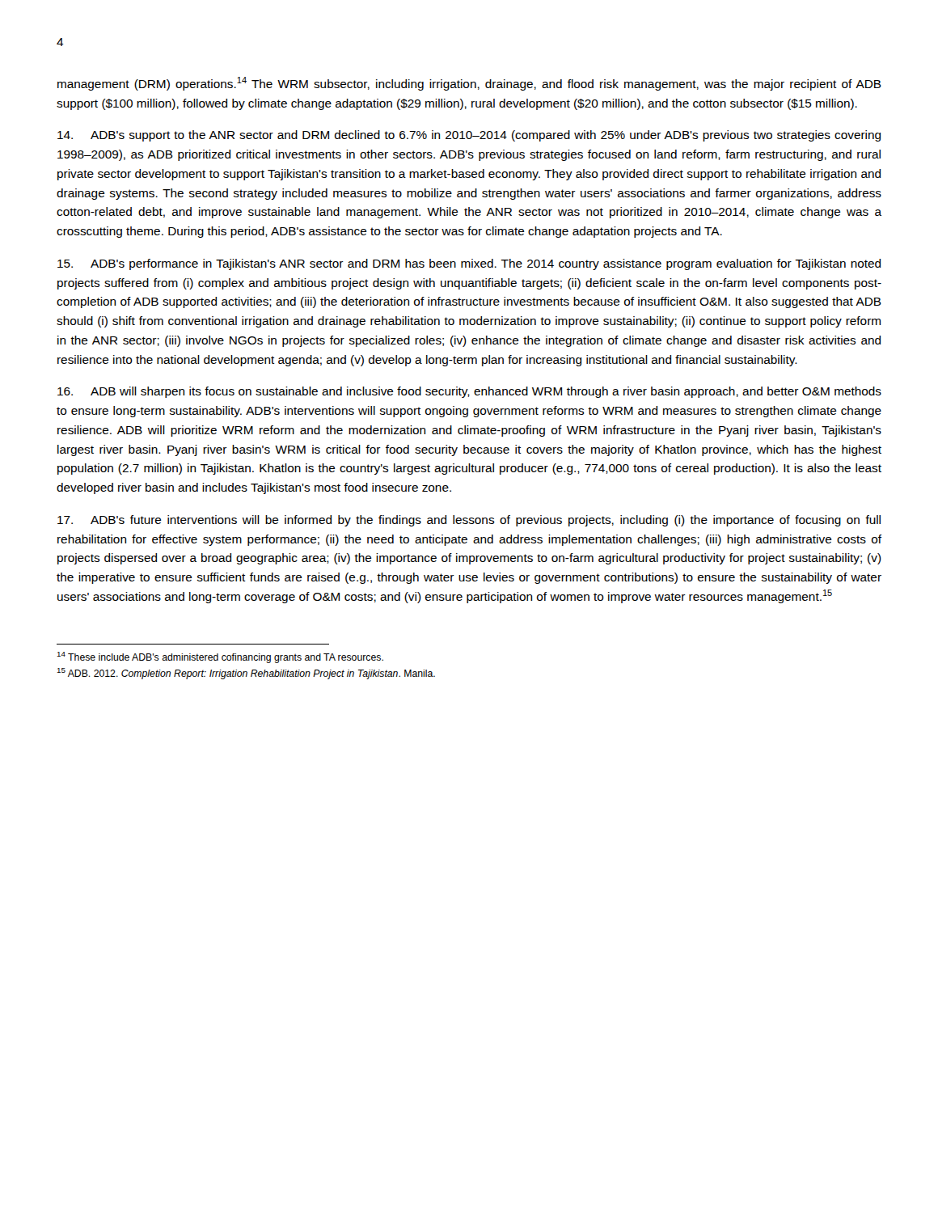4
management (DRM) operations.14 The WRM subsector, including irrigation, drainage, and flood risk management, was the major recipient of ADB support ($100 million), followed by climate change adaptation ($29 million), rural development ($20 million), and the cotton subsector ($15 million).
14. ADB's support to the ANR sector and DRM declined to 6.7% in 2010–2014 (compared with 25% under ADB's previous two strategies covering 1998–2009), as ADB prioritized critical investments in other sectors. ADB's previous strategies focused on land reform, farm restructuring, and rural private sector development to support Tajikistan's transition to a market-based economy. They also provided direct support to rehabilitate irrigation and drainage systems. The second strategy included measures to mobilize and strengthen water users' associations and farmer organizations, address cotton-related debt, and improve sustainable land management. While the ANR sector was not prioritized in 2010–2014, climate change was a crosscutting theme. During this period, ADB's assistance to the sector was for climate change adaptation projects and TA.
15. ADB's performance in Tajikistan's ANR sector and DRM has been mixed. The 2014 country assistance program evaluation for Tajikistan noted projects suffered from (i) complex and ambitious project design with unquantifiable targets; (ii) deficient scale in the on-farm level components post-completion of ADB supported activities; and (iii) the deterioration of infrastructure investments because of insufficient O&M. It also suggested that ADB should (i) shift from conventional irrigation and drainage rehabilitation to modernization to improve sustainability; (ii) continue to support policy reform in the ANR sector; (iii) involve NGOs in projects for specialized roles; (iv) enhance the integration of climate change and disaster risk activities and resilience into the national development agenda; and (v) develop a long-term plan for increasing institutional and financial sustainability.
16. ADB will sharpen its focus on sustainable and inclusive food security, enhanced WRM through a river basin approach, and better O&M methods to ensure long-term sustainability. ADB's interventions will support ongoing government reforms to WRM and measures to strengthen climate change resilience. ADB will prioritize WRM reform and the modernization and climate-proofing of WRM infrastructure in the Pyanj river basin, Tajikistan's largest river basin. Pyanj river basin's WRM is critical for food security because it covers the majority of Khatlon province, which has the highest population (2.7 million) in Tajikistan. Khatlon is the country's largest agricultural producer (e.g., 774,000 tons of cereal production). It is also the least developed river basin and includes Tajikistan's most food insecure zone.
17. ADB's future interventions will be informed by the findings and lessons of previous projects, including (i) the importance of focusing on full rehabilitation for effective system performance; (ii) the need to anticipate and address implementation challenges; (iii) high administrative costs of projects dispersed over a broad geographic area; (iv) the importance of improvements to on-farm agricultural productivity for project sustainability; (v) the imperative to ensure sufficient funds are raised (e.g., through water use levies or government contributions) to ensure the sustainability of water users' associations and long-term coverage of O&M costs; and (vi) ensure participation of women to improve water resources management.15
14 These include ADB's administered cofinancing grants and TA resources.
15 ADB. 2012. Completion Report: Irrigation Rehabilitation Project in Tajikistan. Manila.